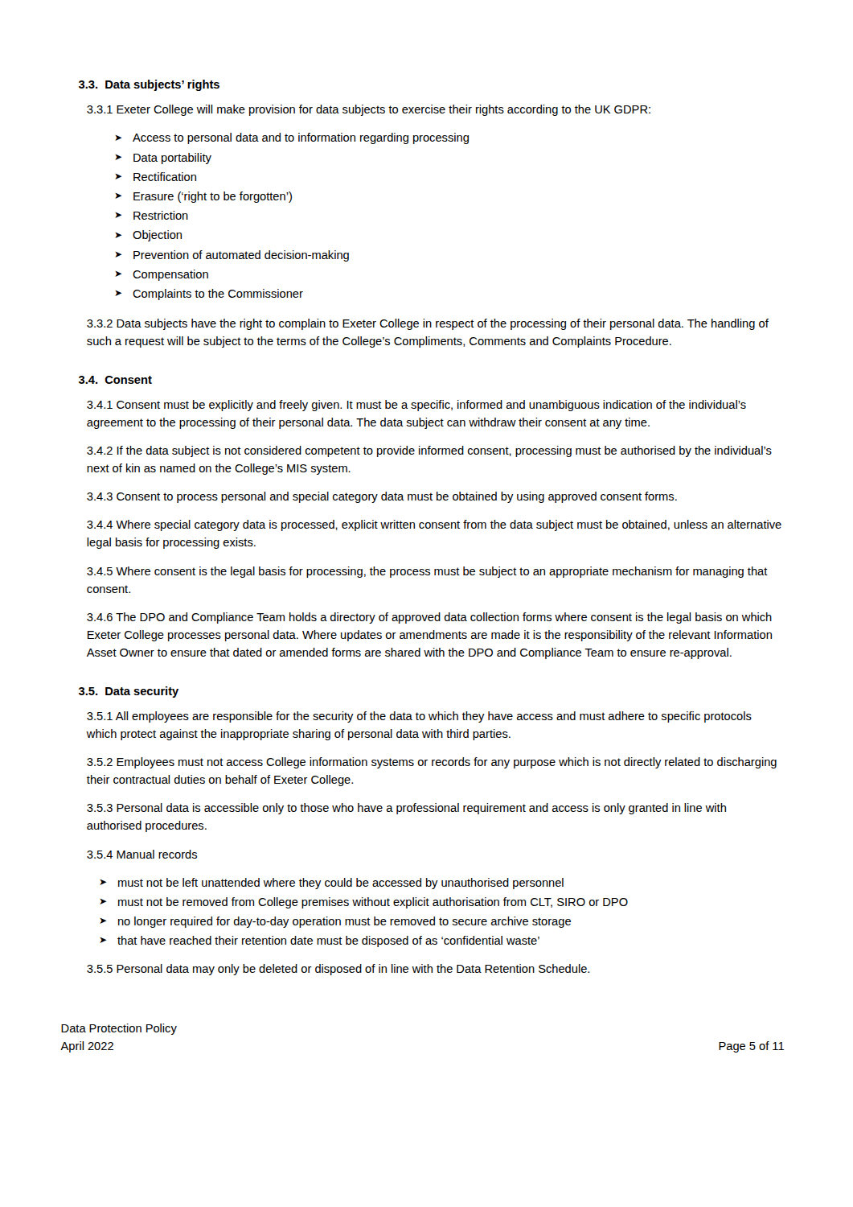3.3. Data subjects’ rights
3.3.1 Exeter College will make provision for data subjects to exercise their rights according to the UK GDPR:
Access to personal data and to information regarding processing
Data portability
Rectification
Erasure (‘right to be forgotten’)
Restriction
Objection
Prevention of automated decision-making
Compensation
Complaints to the Commissioner
3.3.2 Data subjects have the right to complain to Exeter College in respect of the processing of their personal data. The handling of such a request will be subject to the terms of the College’s Compliments, Comments and Complaints Procedure.
3.4. Consent
3.4.1 Consent must be explicitly and freely given. It must be a specific, informed and unambiguous indication of the individual’s agreement to the processing of their personal data. The data subject can withdraw their consent at any time.
3.4.2 If the data subject is not considered competent to provide informed consent, processing must be authorised by the individual’s next of kin as named on the College’s MIS system.
3.4.3 Consent to process personal and special category data must be obtained by using approved consent forms.
3.4.4 Where special category data is processed, explicit written consent from the data subject must be obtained, unless an alternative legal basis for processing exists.
3.4.5 Where consent is the legal basis for processing, the process must be subject to an appropriate mechanism for managing that consent.
3.4.6 The DPO and Compliance Team holds a directory of approved data collection forms where consent is the legal basis on which Exeter College processes personal data. Where updates or amendments are made it is the responsibility of the relevant Information Asset Owner to ensure that dated or amended forms are shared with the DPO and Compliance Team to ensure re-approval.
3.5. Data security
3.5.1 All employees are responsible for the security of the data to which they have access and must adhere to specific protocols which protect against the inappropriate sharing of personal data with third parties.
3.5.2 Employees must not access College information systems or records for any purpose which is not directly related to discharging their contractual duties on behalf of Exeter College.
3.5.3 Personal data is accessible only to those who have a professional requirement and access is only granted in line with authorised procedures.
3.5.4 Manual records
must not be left unattended where they could be accessed by unauthorised personnel
must not be removed from College premises without explicit authorisation from CLT, SIRO or DPO
no longer required for day-to-day operation must be removed to secure archive storage
that have reached their retention date must be disposed of as ‘confidential waste’
3.5.5 Personal data may only be deleted or disposed of in line with the Data Retention Schedule.
Data Protection Policy
April 2022
Page 5 of 11